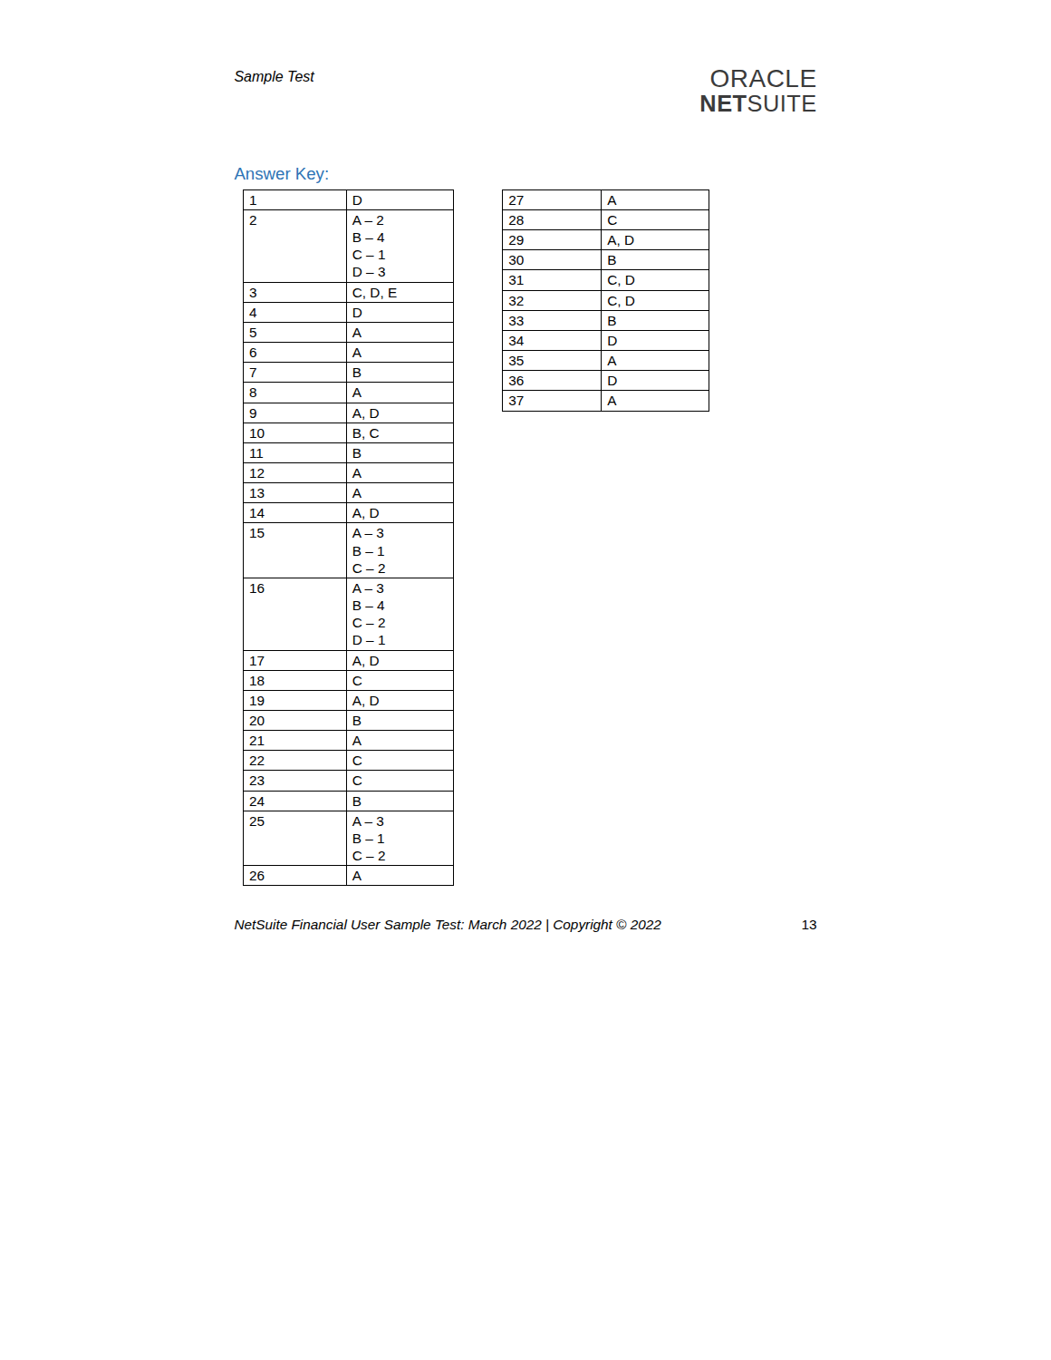Sample Test
ORACLE
NETSUITE
Answer Key:
| 1 | D |
| 2 | A – 2 B – 4 C – 1 D – 3 |
| 3 | C, D, E |
| 4 | D |
| 5 | A |
| 6 | A |
| 7 | B |
| 8 | A |
| 9 | A, D |
| 10 | B, C |
| 11 | B |
| 12 | A |
| 13 | A |
| 14 | A, D |
| 15 | A – 3 B – 1 C – 2 |
| 16 | A – 3 B – 4 C – 2 D – 1 |
| 17 | A, D |
| 18 | C |
| 19 | A, D |
| 20 | B |
| 21 | A |
| 22 | C |
| 23 | C |
| 24 | B |
| 25 | A – 3 B – 1 C – 2 |
| 26 | A |
| 27 | A |
| 28 | C |
| 29 | A, D |
| 30 | B |
| 31 | C, D |
| 32 | C, D |
| 33 | B |
| 34 | D |
| 35 | A |
| 36 | D |
| 37 | A |
NetSuite Financial User Sample Test: March 2022 | Copyright © 2022
13